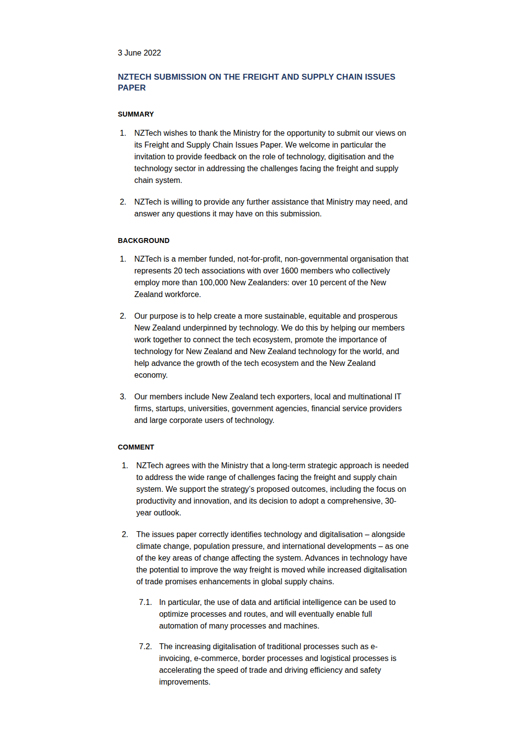3 June 2022
NZTech submission on the Freight and Supply Chain Issues Paper
Summary
NZTech wishes to thank the Ministry for the opportunity to submit our views on its Freight and Supply Chain Issues Paper. We welcome in particular the invitation to provide feedback on the role of technology, digitisation and the technology sector in addressing the challenges facing the freight and supply chain system.
NZTech is willing to provide any further assistance that Ministry may need, and answer any questions it may have on this submission.
Background
NZTech is a member funded, not-for-profit, non-governmental organisation that represents 20 tech associations with over 1600 members who collectively employ more than 100,000 New Zealanders: over 10 percent of the New Zealand workforce.
Our purpose is to help create a more sustainable, equitable and prosperous New Zealand underpinned by technology. We do this by helping our members work together to connect the tech ecosystem, promote the importance of technology for New Zealand and New Zealand technology for the world, and help advance the growth of the tech ecosystem and the New Zealand economy.
Our members include New Zealand tech exporters, local and multinational IT firms, startups, universities, government agencies, financial service providers and large corporate users of technology.
Comment
NZTech agrees with the Ministry that a long-term strategic approach is needed to address the wide range of challenges facing the freight and supply chain system. We support the strategy’s proposed outcomes, including the focus on productivity and innovation, and its decision to adopt a comprehensive, 30-year outlook.
The issues paper correctly identifies technology and digitalisation – alongside climate change, population pressure, and international developments – as one of the key areas of change affecting the system. Advances in technology have the potential to improve the way freight is moved while increased digitalisation of trade promises enhancements in global supply chains.
In particular, the use of data and artificial intelligence can be used to optimize processes and routes, and will eventually enable full automation of many processes and machines.
The increasing digitalisation of traditional processes such as e-invoicing, e-commerce, border processes and logistical processes is accelerating the speed of trade and driving efficiency and safety improvements.